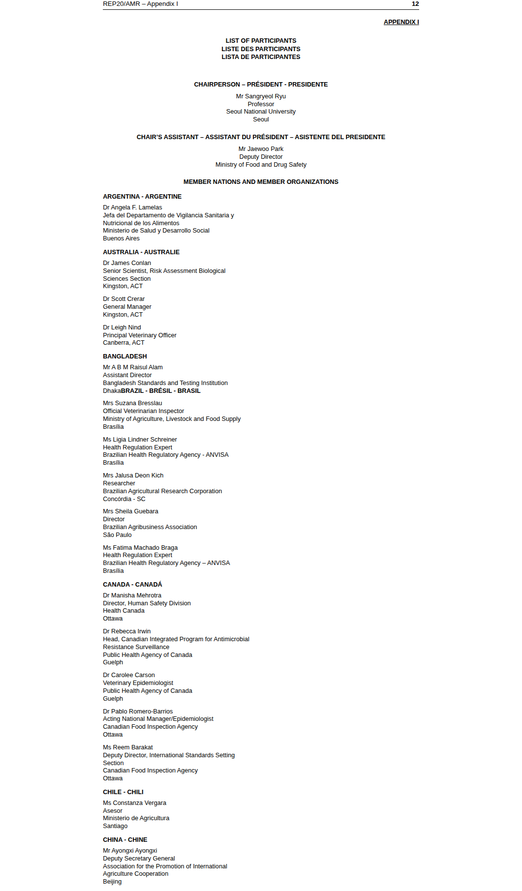REP20/AMR – Appendix I
12
APPENDIX I
LIST OF PARTICIPANTS
LISTE DES PARTICIPANTS
LISTA DE PARTICIPANTES
CHAIRPERSON – PRÉSIDENT - PRESIDENTE
Mr Sangryeol Ryu
Professor
Seoul National University
Seoul
CHAIR’S ASSISTANT – ASSISTANT DU PRÉSIDENT – ASISTENTE DEL PRESIDENTE
Mr Jaewoo Park
Deputy Director
Ministry of Food and Drug Safety
MEMBER NATIONS AND MEMBER ORGANIZATIONS
ARGENTINA - ARGENTINE
Dr Angela F. Lamelas
Jefa del Departamento de Vigilancia Sanitaria y Nutricional de los Alimentos
Ministerio de Salud y Desarrollo Social
Buenos Aires
AUSTRALIA - AUSTRALIE
Dr James Conlan
Senior Scientist, Risk Assessment Biological Sciences Section
Kingston, ACT
Dr Scott Crerar
General Manager
Kingston, ACT
Dr Leigh Nind
Principal Veterinary Officer
Canberra, ACT
BANGLADESH
Mr A B M Raisul Alam
Assistant Director
Bangladesh Standards and Testing Institution
DhakaBRAZIL - BRÉSIL - BRASIL
Mrs Suzana Bresslau
Official Veterinarian Inspector
Ministry of Agriculture, Livestock and Food Supply
Brasília
Ms Ligia Lindner Schreiner
Health Regulation Expert
Brazilian Health Regulatory Agency - ANVISA
Brasília
Mrs Jalusa Deon Kich
Researcher
Brazilian Agricultural Research Corporation
Concórdia - SC
Mrs Sheila Guebara
Director
Brazilian Agribusiness Association
São Paulo
Ms Fatima Machado Braga
Health Regulation Expert
Brazilian Health Regulatory Agency – ANVISA
Brasília
CANADA - CANADÁ
Dr Manisha Mehrotra
Director, Human Safety Division
Health Canada
Ottawa
Dr Rebecca Irwin
Head, Canadian Integrated Program for Antimicrobial Resistance Surveillance
Public Health Agency of Canada
Guelph
Dr Carolee Carson
Veterinary Epidemiologist
Public Health Agency of Canada
Guelph
Dr Pablo Romero-Barrios
Acting National Manager/Epidemiologist
Canadian Food Inspection Agency
Ottawa
Ms Reem Barakat
Deputy Director, International Standards Setting Section
Canadian Food Inspection Agency
Ottawa
CHILE - CHILI
Ms Constanza Vergara
Asesor
Ministerio de Agricultura
Santiago
CHINA - CHINE
Mr Ayongxi Ayongxi
Deputy Secretary General
Association for the Promotion of International Agriculture Cooperation
Beijing